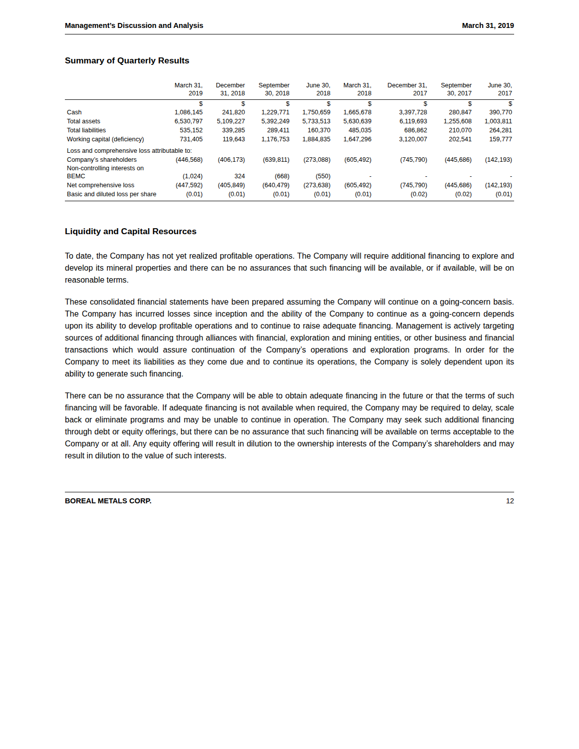Management’s Discussion and Analysis March 31, 2019
Summary of Quarterly Results
| | March 31, 2019 | December 31, 2018 | September 30, 2018 | June 30, 2018 | March 31, 2018 | December 31, 2017 | September 30, 2017 | June 30, 2017 |
| --- | --- | --- | --- | --- | --- | --- | --- | --- |
| | $ | $ | $ | $ | $ | $ | $ | $ |
| Cash | 1,086,145 | 241,820 | 1,229,771 | 1,750,659 | 1,665,678 | 3,397,728 | 280,847 | 390,770 |
| Total assets | 6,530,797 | 5,109,227 | 5,392,249 | 5,733,513 | 5,630,639 | 6,119,693 | 1,255,608 | 1,003,811 |
| Total liabilities | 535,152 | 339,285 | 289,411 | 160,370 | 485,035 | 686,862 | 210,070 | 264,281 |
| Working capital (deficiency) | 731,405 | 119,643 | 1,176,753 | 1,884,835 | 1,647,296 | 3,120,007 | 202,541 | 159,777 |
| Loss and comprehensive loss attributable to: |
| Company’s shareholders | (446,568) | (406,173) | (639,811) | (273,088) | (605,492) | (745,790) | (445,686) | (142,193) |
| Non-controlling interests on BEMC | (1,024) | 324 | (668) | (550) | - | - | - | - |
| Net comprehensive loss | (447,592) | (405,849) | (640,479) | (273,638) | (605,492) | (745,790) | (445,686) | (142,193) |
| Basic and diluted loss per share | (0.01) | (0.01) | (0.01) | (0.01) | (0.01) | (0.02) | (0.02) | (0.01) |
Liquidity and Capital Resources
To date, the Company has not yet realized profitable operations. The Company will require additional financing to explore and develop its mineral properties and there can be no assurances that such financing will be available, or if available, will be on reasonable terms.
These consolidated financial statements have been prepared assuming the Company will continue on a going-concern basis. The Company has incurred losses since inception and the ability of the Company to continue as a going-concern depends upon its ability to develop profitable operations and to continue to raise adequate financing. Management is actively targeting sources of additional financing through alliances with financial, exploration and mining entities, or other business and financial transactions which would assure continuation of the Company’s operations and exploration programs. In order for the Company to meet its liabilities as they come due and to continue its operations, the Company is solely dependent upon its ability to generate such financing.
There can be no assurance that the Company will be able to obtain adequate financing in the future or that the terms of such financing will be favorable. If adequate financing is not available when required, the Company may be required to delay, scale back or eliminate programs and may be unable to continue in operation. The Company may seek such additional financing through debt or equity offerings, but there can be no assurance that such financing will be available on terms acceptable to the Company or at all. Any equity offering will result in dilution to the ownership interests of the Company’s shareholders and may result in dilution to the value of such interests.
BOREAL METALS CORP. 12